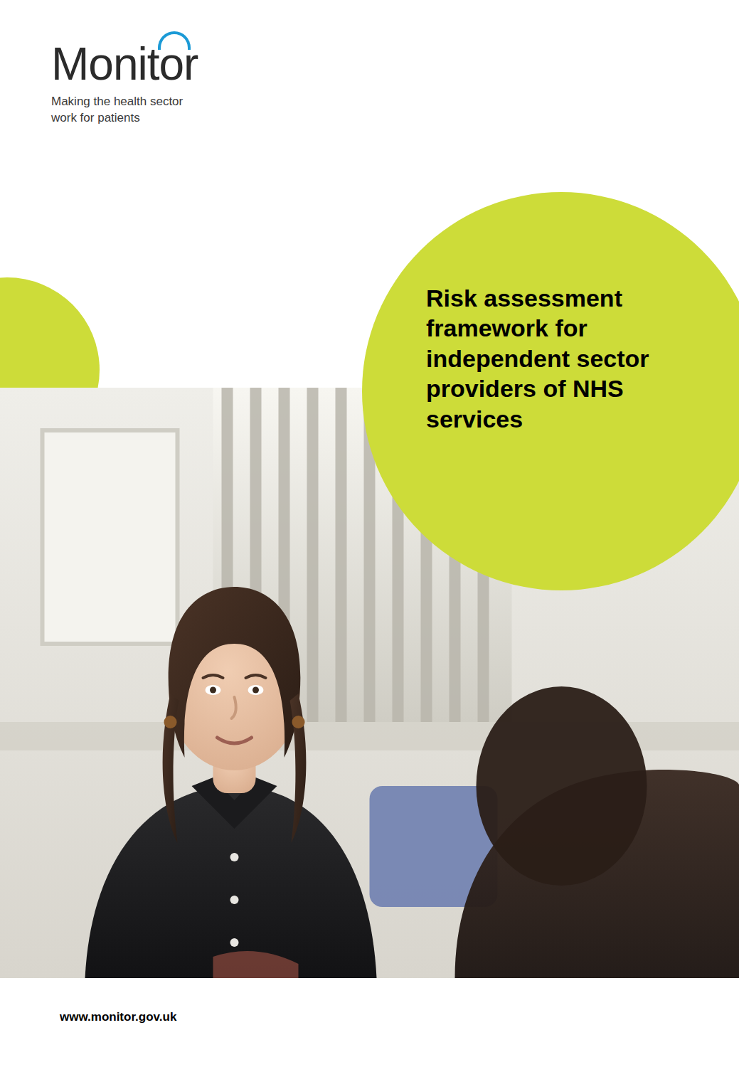Monitor
Making the health sector
work for patients
Risk assessment framework for independent sector providers of NHS services
www.monitor.gov.uk